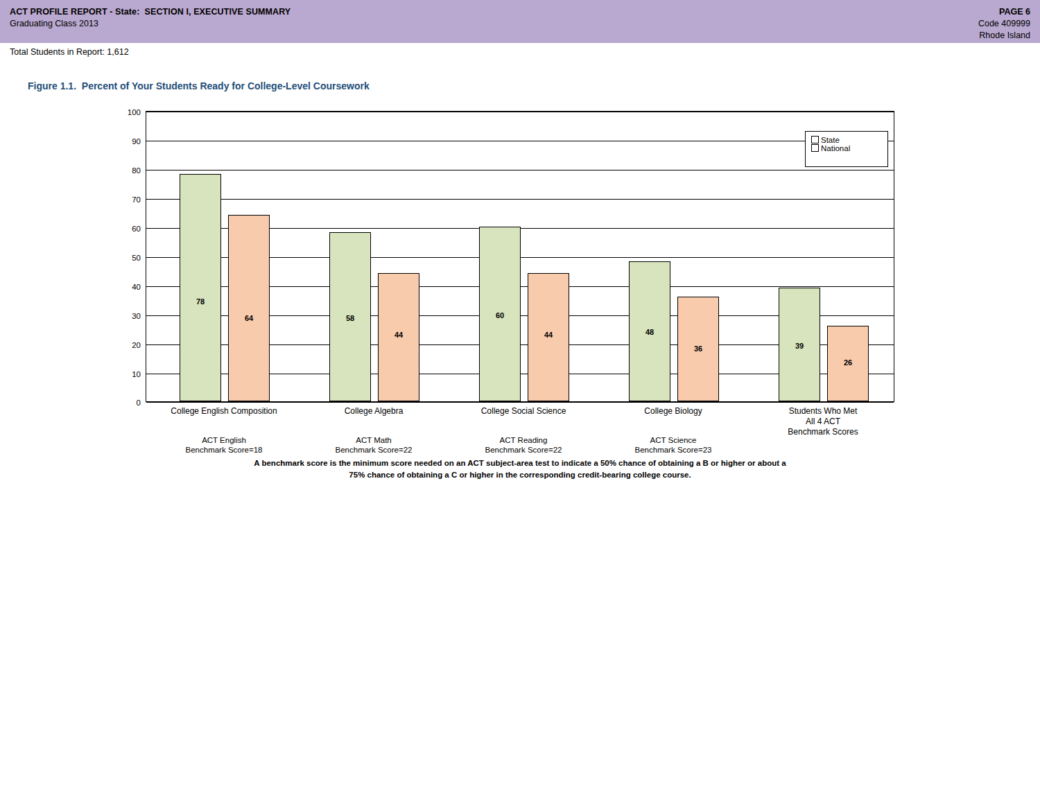ACT PROFILE REPORT - State: SECTION I, EXECUTIVE SUMMARY
Graduating Class 2013
PAGE 6
Code 409999
Rhode Island
Total Students in Report: 1,612
Figure 1.1. Percent of Your Students Ready for College-Level Coursework
100
90
80
70
60
50
40
30
20
10
0
State National
78
64
58
44
60
44
48
36
39
26
College English Composition
College Algebra
College Social Science
College Biology
Students Who Met All 4 ACT
Benchmark Scores
ACT English
Benchmark Score=18
ACT Math
Benchmark Score=22
ACT Reading
Benchmark Score=22
ACT Science
Benchmark Score=23
A benchmark score is the minimum score needed on an ACT subject-area test to indicate a 50% chance of obtaining a B or higher or about a
75% chance of obtaining a C or higher in the corresponding credit-bearing college course.